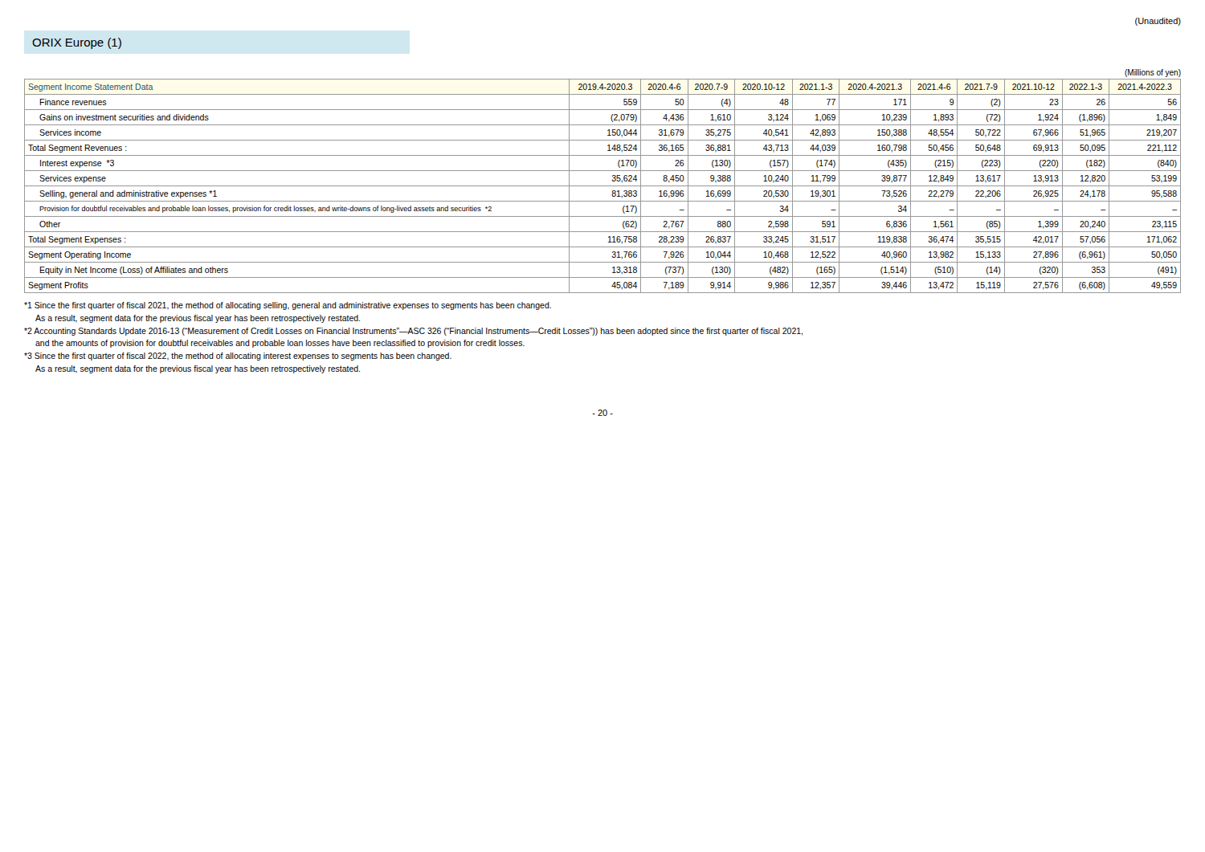(Unaudited)
ORIX Europe (1)
(Millions of yen)
| Segment Income Statement Data | 2019.4-2020.3 | 2020.4-6 | 2020.7-9 | 2020.10-12 | 2021.1-3 | 2020.4-2021.3 | 2021.4-6 | 2021.7-9 | 2021.10-12 | 2022.1-3 | 2021.4-2022.3 |
| --- | --- | --- | --- | --- | --- | --- | --- | --- | --- | --- | --- |
| Finance revenues | 559 | 50 | (4) | 48 | 77 | 171 | 9 | (2) | 23 | 26 | 56 |
| Gains on investment securities and dividends | (2,079) | 4,436 | 1,610 | 3,124 | 1,069 | 10,239 | 1,893 | (72) | 1,924 | (1,896) | 1,849 |
| Services income | 150,044 | 31,679 | 35,275 | 40,541 | 42,893 | 150,388 | 48,554 | 50,722 | 67,966 | 51,965 | 219,207 |
| Total Segment Revenues : | 148,524 | 36,165 | 36,881 | 43,713 | 44,039 | 160,798 | 50,456 | 50,648 | 69,913 | 50,095 | 221,112 |
| Interest expense *3 | (170) | 26 | (130) | (157) | (174) | (435) | (215) | (223) | (220) | (182) | (840) |
| Services expense | 35,624 | 8,450 | 9,388 | 10,240 | 11,799 | 39,877 | 12,849 | 13,617 | 13,913 | 12,820 | 53,199 |
| Selling, general and administrative expenses *1 | 81,383 | 16,996 | 16,699 | 20,530 | 19,301 | 73,526 | 22,279 | 22,206 | 26,925 | 24,178 | 95,588 |
| Provision for doubtful receivables and probable loan losses, provision for credit losses, and write-downs of long-lived assets and securities *2 | (17) | – | – | 34 | – | 34 | – | – | – | – | – |
| Other | (62) | 2,767 | 880 | 2,598 | 591 | 6,836 | 1,561 | (85) | 1,399 | 20,240 | 23,115 |
| Total Segment Expenses : | 116,758 | 28,239 | 26,837 | 33,245 | 31,517 | 119,838 | 36,474 | 35,515 | 42,017 | 57,056 | 171,062 |
| Segment Operating Income | 31,766 | 7,926 | 10,044 | 10,468 | 12,522 | 40,960 | 13,982 | 15,133 | 27,896 | (6,961) | 50,050 |
| Equity in Net Income (Loss) of Affiliates and others | 13,318 | (737) | (130) | (482) | (165) | (1,514) | (510) | (14) | (320) | 353 | (491) |
| Segment Profits | 45,084 | 7,189 | 9,914 | 9,986 | 12,357 | 39,446 | 13,472 | 15,119 | 27,576 | (6,608) | 49,559 |
*1 Since the first quarter of fiscal 2021, the method of allocating selling, general and administrative expenses to segments has been changed.
As a result, segment data for the previous fiscal year has been retrospectively restated.
*2 Accounting Standards Update 2016-13 (“Measurement of Credit Losses on Financial Instruments”—ASC 326 (“Financial Instruments—Credit Losses”)) has been adopted since the first quarter of fiscal 2021,
and the amounts of provision for doubtful receivables and probable loan losses have been reclassified to provision for credit losses.
*3 Since the first quarter of fiscal 2022, the method of allocating interest expenses to segments has been changed.
As a result, segment data for the previous fiscal year has been retrospectively restated.
- 20 -